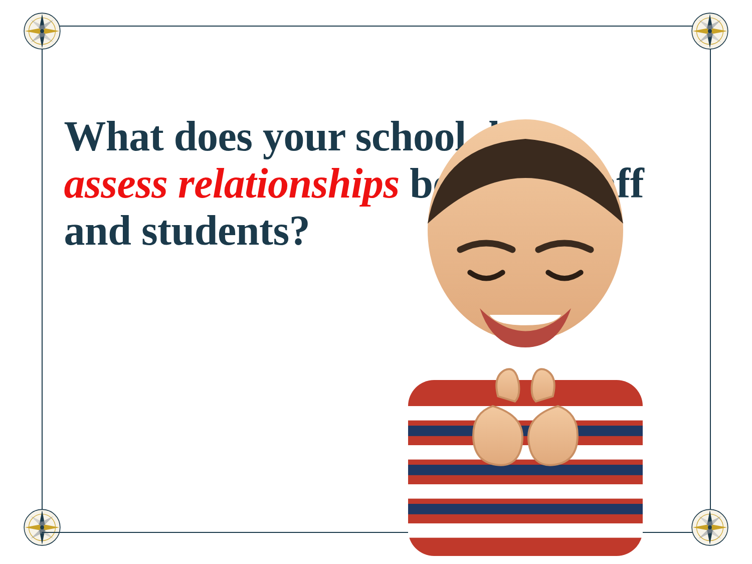What does your school do to assess relationships between staff and students?